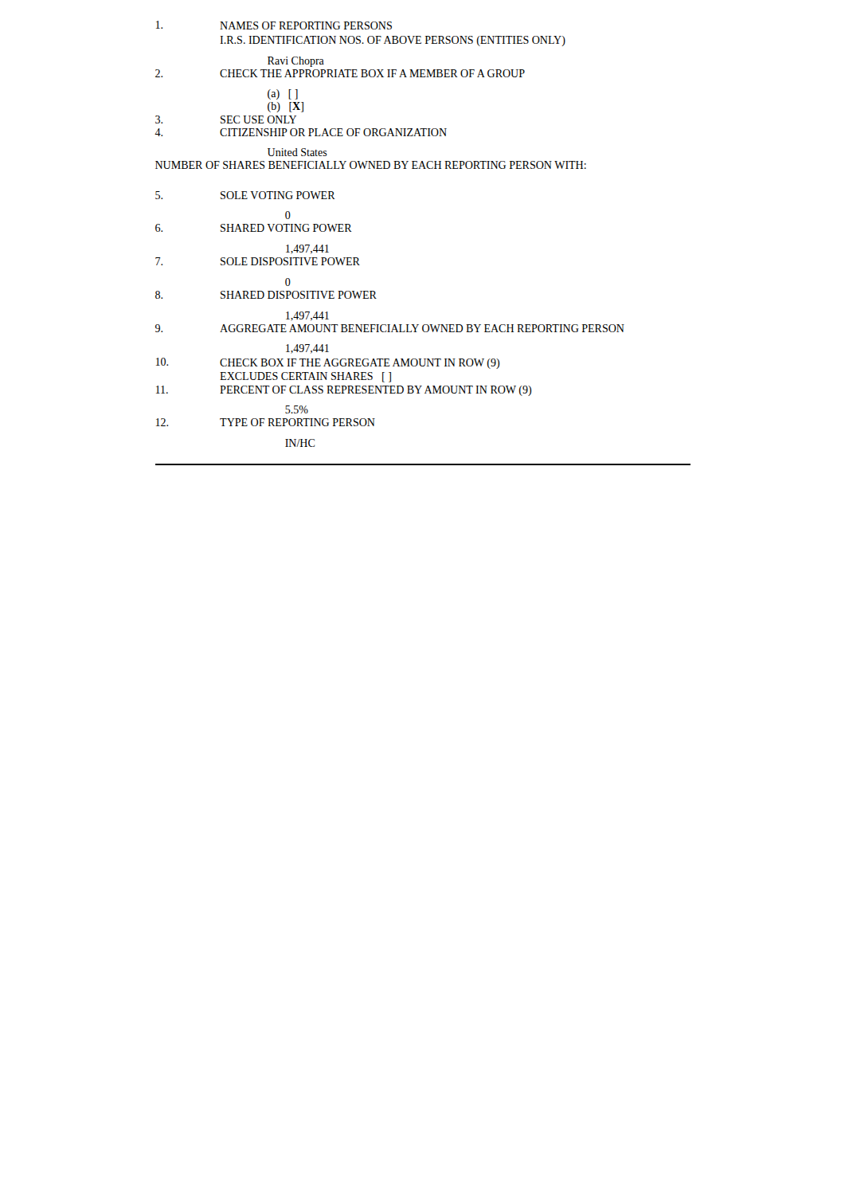| 1. | NAMES OF REPORTING PERSONS I.R.S. IDENTIFICATION NOS. OF ABOVE PERSONS (ENTITIES ONLY) Ravi Chopra |
| 2. | CHECK THE APPROPRIATE BOX IF A MEMBER OF A GROUP (a) [ ] (b) [ X ] |
| 3. | SEC USE ONLY |
| 4. | CITIZENSHIP OR PLACE OF ORGANIZATION United States |
| NUMBER OF SHARES BENEFICIALLY OWNED BY EACH REPORTING PERSON WITH: |
| 5. | SOLE VOTING POWER 0 |
| 6. | SHARED VOTING POWER 1,497,441 |
| 7. | SOLE DISPOSITIVE POWER 0 |
| 8. | SHARED DISPOSITIVE POWER 1,497,441 |
| 9. | AGGREGATE AMOUNT BENEFICIALLY OWNED BY EACH REPORTING PERSON 1,497,441 |
| 10. | CHECK BOX IF THE AGGREGATE AMOUNT IN ROW (9) EXCLUDES CERTAIN SHARES [ ] |
| 11. | PERCENT OF CLASS REPRESENTED BY AMOUNT IN ROW (9) 5.5% |
| 12. | TYPE OF REPORTING PERSON IN/HC |